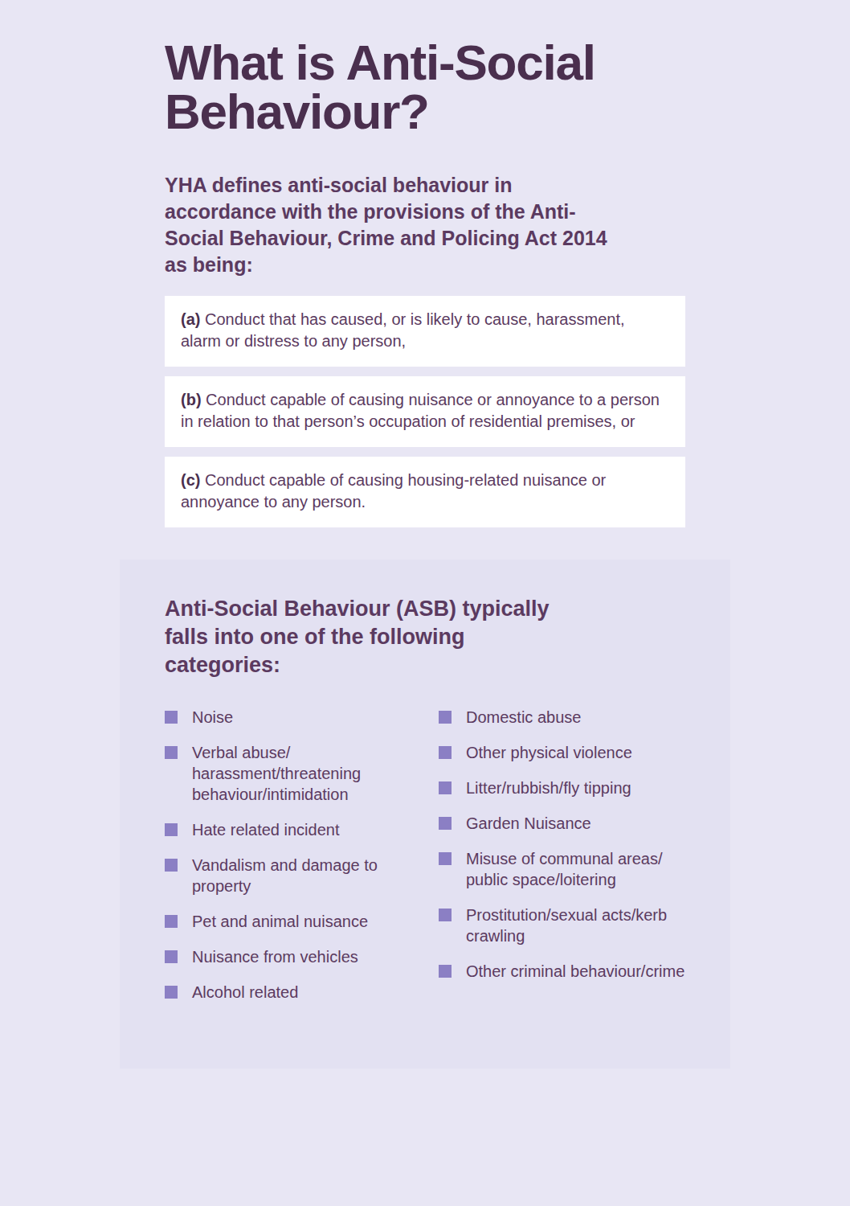What is Anti-Social
Behaviour?
YHA defines anti-social behaviour in accordance with the provisions of the Anti-Social Behaviour, Crime and Policing Act 2014 as being:
(a) Conduct that has caused, or is likely to cause, harassment, alarm or distress to any person,
(b) Conduct capable of causing nuisance or annoyance to a person in relation to that person’s occupation of residential premises, or
(c) Conduct capable of causing housing-related nuisance or annoyance to any person.
Anti-Social Behaviour (ASB) typically falls into one of the following categories:
Noise
Verbal abuse/
harassment/threatening behaviour/intimidation
Hate related incident
Vandalism and damage to property
Pet and animal nuisance
Nuisance from vehicles
Alcohol related
Domestic abuse
Other physical violence
Litter/rubbish/fly tipping
Garden Nuisance
Misuse of communal areas/
public space/loitering
Prostitution/sexual acts/kerb crawling
Other criminal behaviour/crime